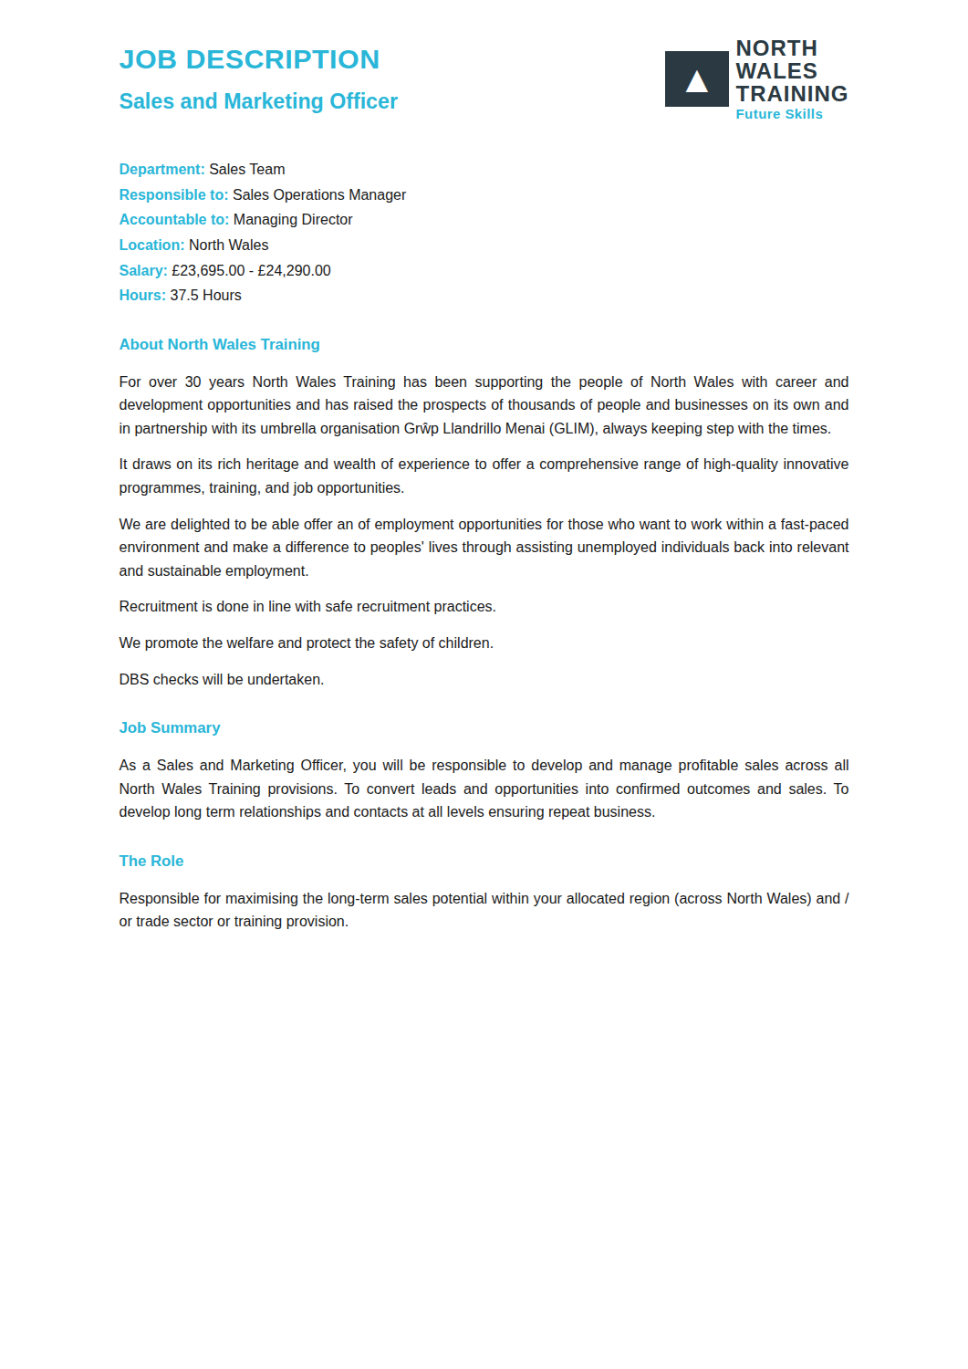JOB DESCRIPTION
Sales and Marketing Officer
▲NORTH
WALES
TRAININGFuture Skills
Department: Sales Team
Responsible to: Sales Operations Manager
Accountable to: Managing Director
Location: North Wales
Salary: £23,695.00 - £24,290.00
Hours: 37.5 Hours
About North Wales Training
For over 30 years North Wales Training has been supporting the people of North Wales with career and development opportunities and has raised the prospects of thousands of people and businesses on its own and in partnership with its umbrella organisation Grŵp Llandrillo Menai (GLIM), always keeping step with the times.
It draws on its rich heritage and wealth of experience to offer a comprehensive range of high-quality innovative programmes, training, and job opportunities.
We are delighted to be able offer an of employment opportunities for those who want to work within a fast-paced environment and make a difference to peoples' lives through assisting unemployed individuals back into relevant and sustainable employment.
Recruitment is done in line with safe recruitment practices.
We promote the welfare and protect the safety of children.
DBS checks will be undertaken.
Job Summary
As a Sales and Marketing Officer, you will be responsible to develop and manage profitable sales across all North Wales Training provisions. To convert leads and opportunities into confirmed outcomes and sales. To develop long term relationships and contacts at all levels ensuring repeat business.
The Role
Responsible for maximising the long-term sales potential within your allocated region (across North Wales) and / or trade sector or training provision.